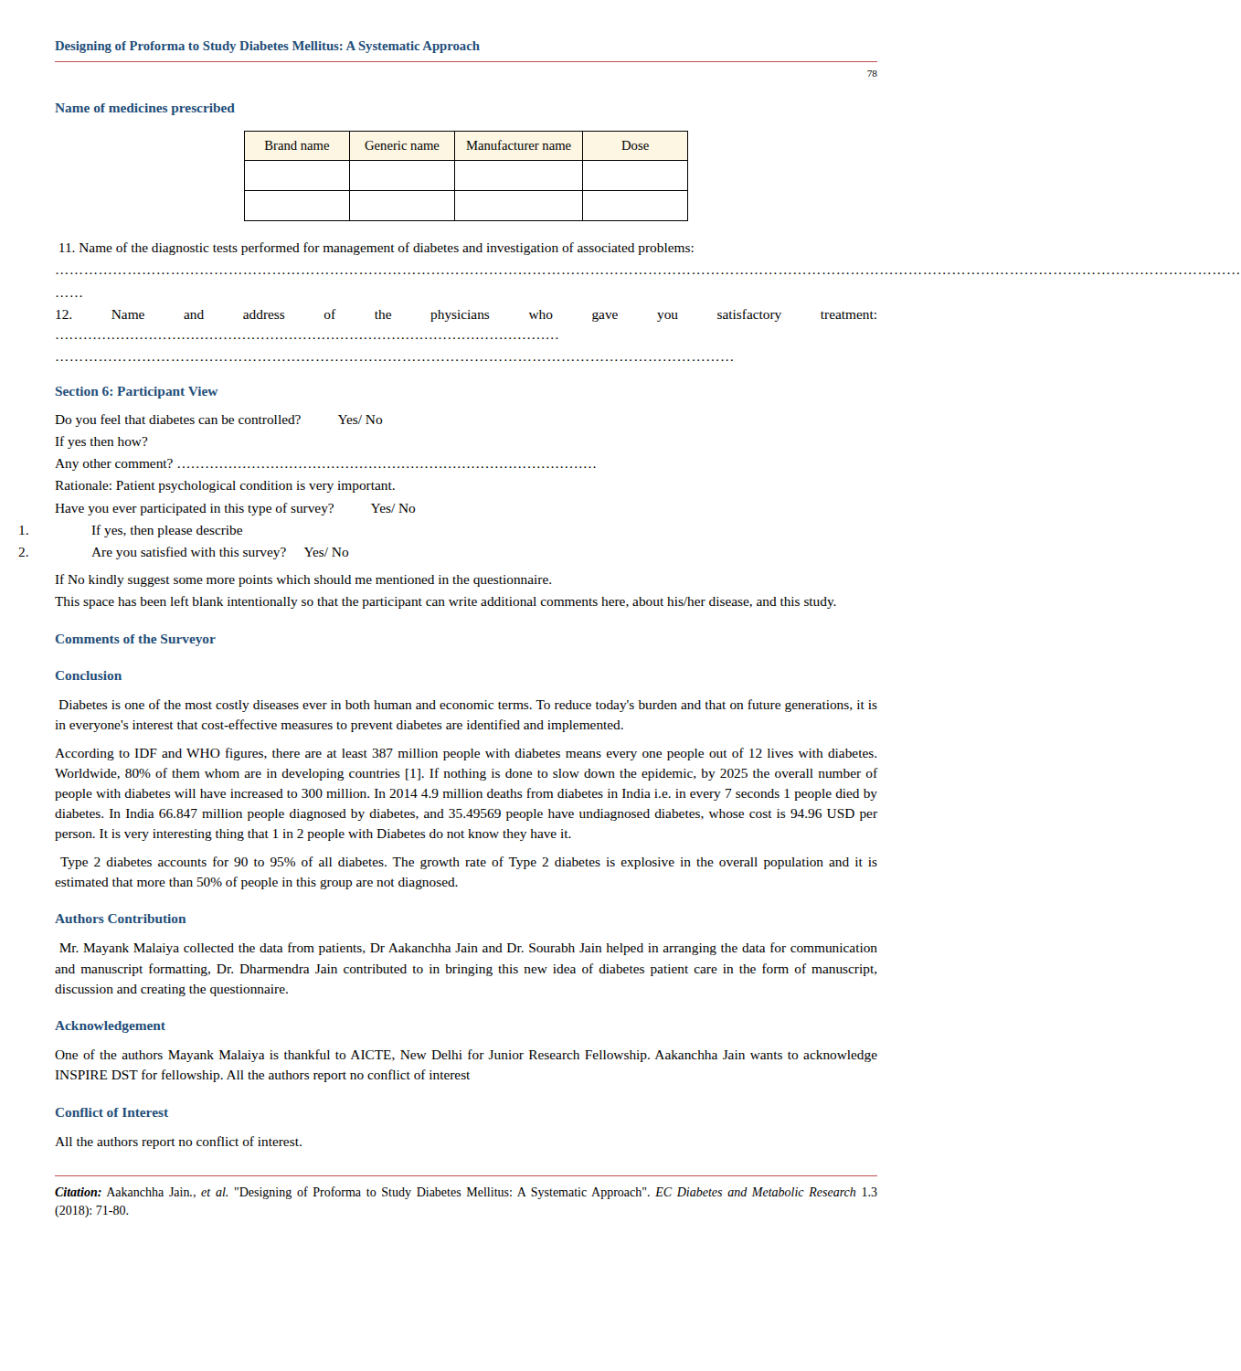Designing of Proforma to Study Diabetes Mellitus: A Systematic Approach
78
Name of medicines prescribed
| Brand name | Generic name | Manufacturer name | Dose |
| --- | --- | --- | --- |
11. Name of the diagnostic tests performed for management of diabetes and investigation of associated problems:
…………………………………………………………………………………………………………………………………………………………………………………………………………………………
……
12. Name and address of the physicians who gave you satisfactory treatment: ………………………………………………………………………………………………
……………………………………………………………………………………………………………………………
Section 6: Participant View
Do you feel that diabetes can be controlled?Yes/ No
If yes then how?
Any other comment? ………………………………………………………………………………
Rationale: Patient psychological condition is very important.
Have you ever participated in this type of survey?Yes/ No
1. If yes, then please describe
2. Are you satisfied with this survey? Yes/ No
If No kindly suggest some more points which should me mentioned in the questionnaire.
This space has been left blank intentionally so that the participant can write additional comments here, about his/her disease, and this study.
Comments of the Surveyor
Conclusion
Diabetes is one of the most costly diseases ever in both human and economic terms. To reduce today's burden and that on future generations, it is in everyone's interest that cost-effective measures to prevent diabetes are identified and implemented.
According to IDF and WHO figures, there are at least 387 million people with diabetes means every one people out of 12 lives with diabetes. Worldwide, 80% of them whom are in developing countries [1]. If nothing is done to slow down the epidemic, by 2025 the overall number of people with diabetes will have increased to 300 million. In 2014 4.9 million deaths from diabetes in India i.e. in every 7 seconds 1 people died by diabetes. In India 66.847 million people diagnosed by diabetes, and 35.49569 people have undiagnosed diabetes, whose cost is 94.96 USD per person. It is very interesting thing that 1 in 2 people with Diabetes do not know they have it.
Type 2 diabetes accounts for 90 to 95% of all diabetes. The growth rate of Type 2 diabetes is explosive in the overall population and it is estimated that more than 50% of people in this group are not diagnosed.
Authors Contribution
Mr. Mayank Malaiya collected the data from patients, Dr Aakanchha Jain and Dr. Sourabh Jain helped in arranging the data for communication and manuscript formatting, Dr. Dharmendra Jain contributed to in bringing this new idea of diabetes patient care in the form of manuscript, discussion and creating the questionnaire.
Acknowledgement
One of the authors Mayank Malaiya is thankful to AICTE, New Delhi for Junior Research Fellowship. Aakanchha Jain wants to acknowledge INSPIRE DST for fellowship. All the authors report no conflict of interest
Conflict of Interest
All the authors report no conflict of interest.
Citation: Aakanchha Jain., et al. "Designing of Proforma to Study Diabetes Mellitus: A Systematic Approach". EC Diabetes and Metabolic Research 1.3 (2018): 71-80.